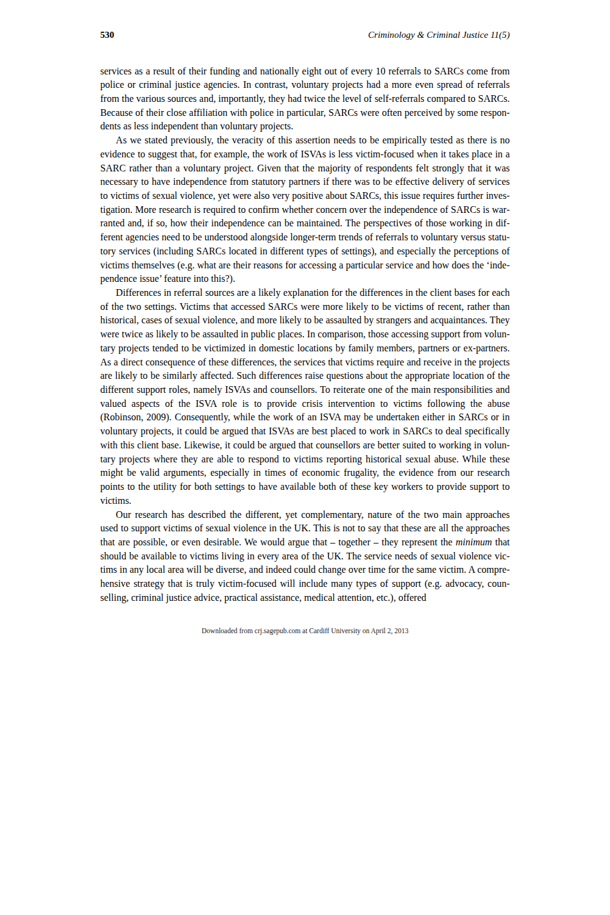530 Criminology & Criminal Justice 11(5)
services as a result of their funding and nationally eight out of every 10 referrals to SARCs come from police or criminal justice agencies. In contrast, voluntary projects had a more even spread of referrals from the various sources and, importantly, they had twice the level of self-referrals compared to SARCs. Because of their close affiliation with police in particular, SARCs were often perceived by some respondents as less independent than voluntary projects.
As we stated previously, the veracity of this assertion needs to be empirically tested as there is no evidence to suggest that, for example, the work of ISVAs is less victim-focused when it takes place in a SARC rather than a voluntary project. Given that the majority of respondents felt strongly that it was necessary to have independence from statutory partners if there was to be effective delivery of services to victims of sexual violence, yet were also very positive about SARCs, this issue requires further investigation. More research is required to confirm whether concern over the independence of SARCs is warranted and, if so, how their independence can be maintained. The perspectives of those working in different agencies need to be understood alongside longer-term trends of referrals to voluntary versus statutory services (including SARCs located in different types of settings), and especially the perceptions of victims themselves (e.g. what are their reasons for accessing a particular service and how does the ‘independence issue’ feature into this?).
Differences in referral sources are a likely explanation for the differences in the client bases for each of the two settings. Victims that accessed SARCs were more likely to be victims of recent, rather than historical, cases of sexual violence, and more likely to be assaulted by strangers and acquaintances. They were twice as likely to be assaulted in public places. In comparison, those accessing support from voluntary projects tended to be victimized in domestic locations by family members, partners or ex-partners. As a direct consequence of these differences, the services that victims require and receive in the projects are likely to be similarly affected. Such differences raise questions about the appropriate location of the different support roles, namely ISVAs and counsellors. To reiterate one of the main responsibilities and valued aspects of the ISVA role is to provide crisis intervention to victims following the abuse (Robinson, 2009). Consequently, while the work of an ISVA may be undertaken either in SARCs or in voluntary projects, it could be argued that ISVAs are best placed to work in SARCs to deal specifically with this client base. Likewise, it could be argued that counsellors are better suited to working in voluntary projects where they are able to respond to victims reporting historical sexual abuse. While these might be valid arguments, especially in times of economic frugality, the evidence from our research points to the utility for both settings to have available both of these key workers to provide support to victims.
Our research has described the different, yet complementary, nature of the two main approaches used to support victims of sexual violence in the UK. This is not to say that these are all the approaches that are possible, or even desirable. We would argue that – together – they represent the minimum that should be available to victims living in every area of the UK. The service needs of sexual violence victims in any local area will be diverse, and indeed could change over time for the same victim. A comprehensive strategy that is truly victim-focused will include many types of support (e.g. advocacy, counselling, criminal justice advice, practical assistance, medical attention, etc.), offered
Downloaded from crj.sagepub.com at Cardiff University on April 2, 2013